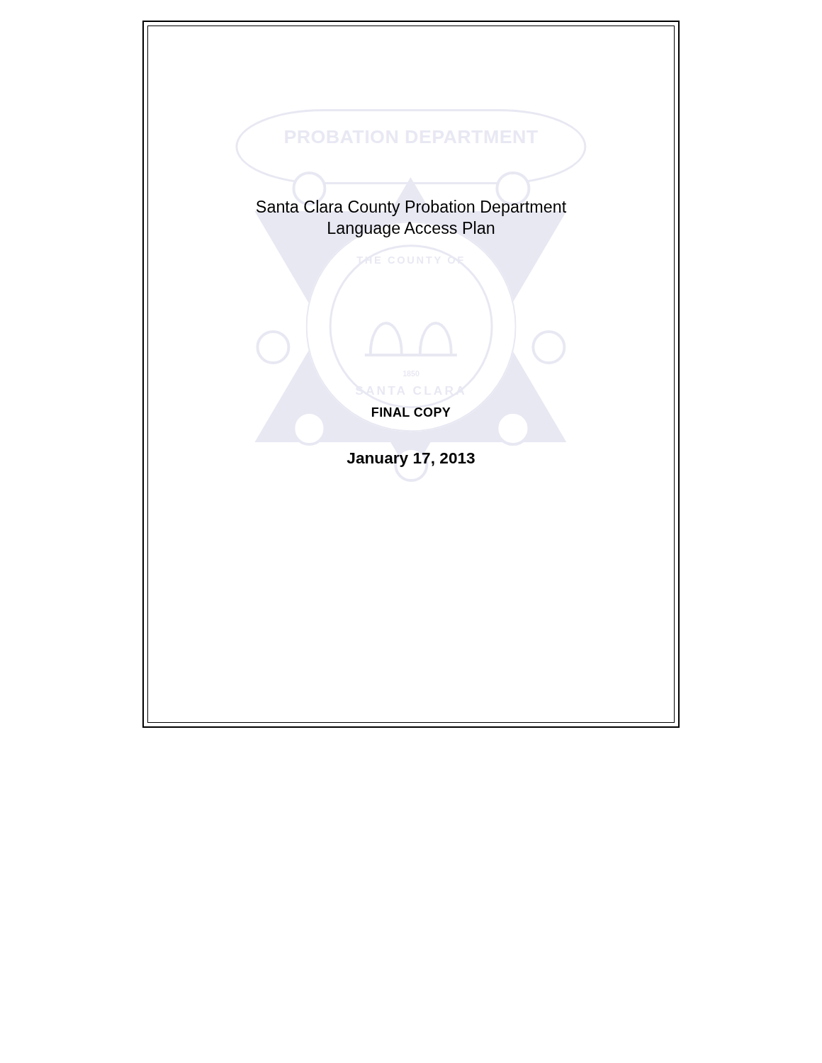PROBATION DEPARTMENT
THE COUNTY OF
1850
SANTA CLARA
Santa Clara County Probation Department
Language Access Plan
FINAL COPY
January 17, 2013